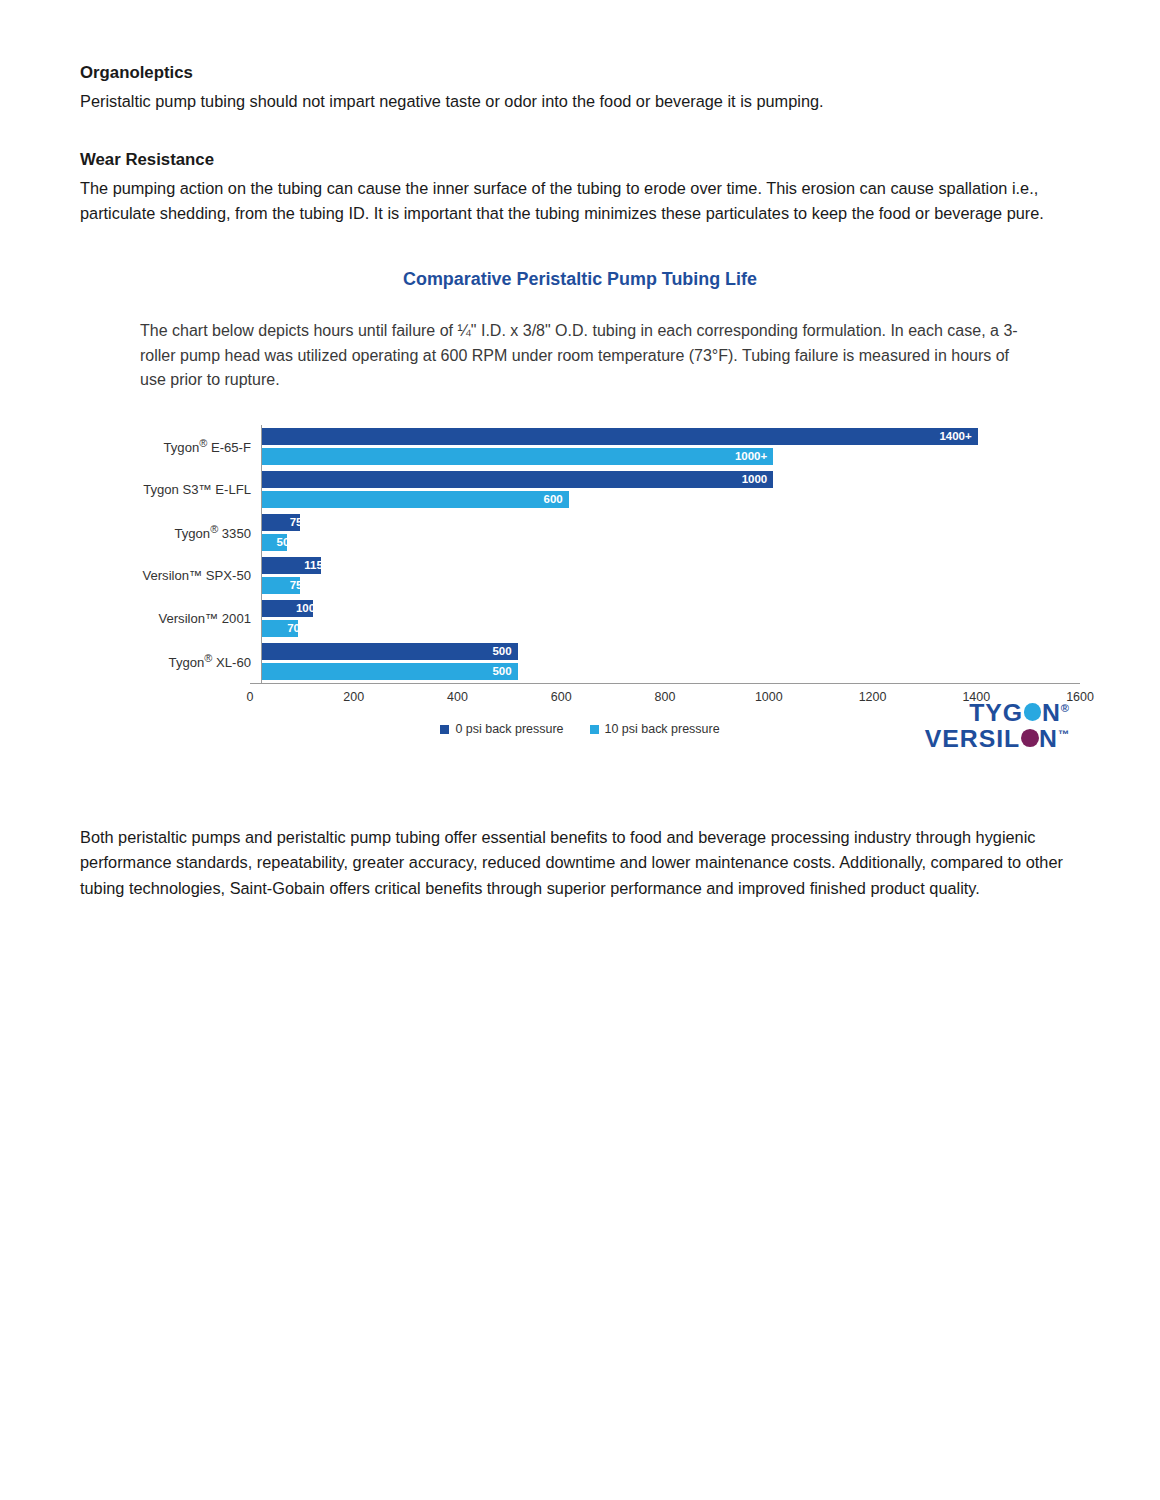Organoleptics
Peristaltic pump tubing should not impart negative taste or odor into the food or beverage it is pumping.
Wear Resistance
The pumping action on the tubing can cause the inner surface of the tubing to erode over time. This erosion can cause spallation i.e., particulate shedding, from the tubing ID. It is important that the tubing minimizes these particulates to keep the food or beverage pure.
Comparative Peristaltic Pump Tubing Life
The chart below depicts hours until failure of ¼" I.D. x 3/8" O.D. tubing in each corresponding formulation. In each case, a 3-roller pump head was utilized operating at 600 RPM under room temperature (73°F). Tubing failure is measured in hours of use prior to rupture.
| Tygon ® E-65-F | 1400+ 1000+ |
| Tygon S3™ E-LFL | 1000 600 |
| Tygon ® 3350 | 75 50 |
| Versilon™ SPX-50 | 115 75 |
| Versilon™ 2001 | 100 70 |
| Tygon ® XL-60 | 500 500 |
0 200 400 600 800 1000 1200 1400 1600
0 psi back pressure
10 psi back pressure
TYG N®
VERSIL N™
Both peristaltic pumps and peristaltic pump tubing offer essential benefits to food and beverage processing industry through hygienic performance standards, repeatability, greater accuracy, reduced downtime and lower maintenance costs. Additionally, compared to other tubing technologies, Saint-Gobain offers critical benefits through superior performance and improved finished product quality.